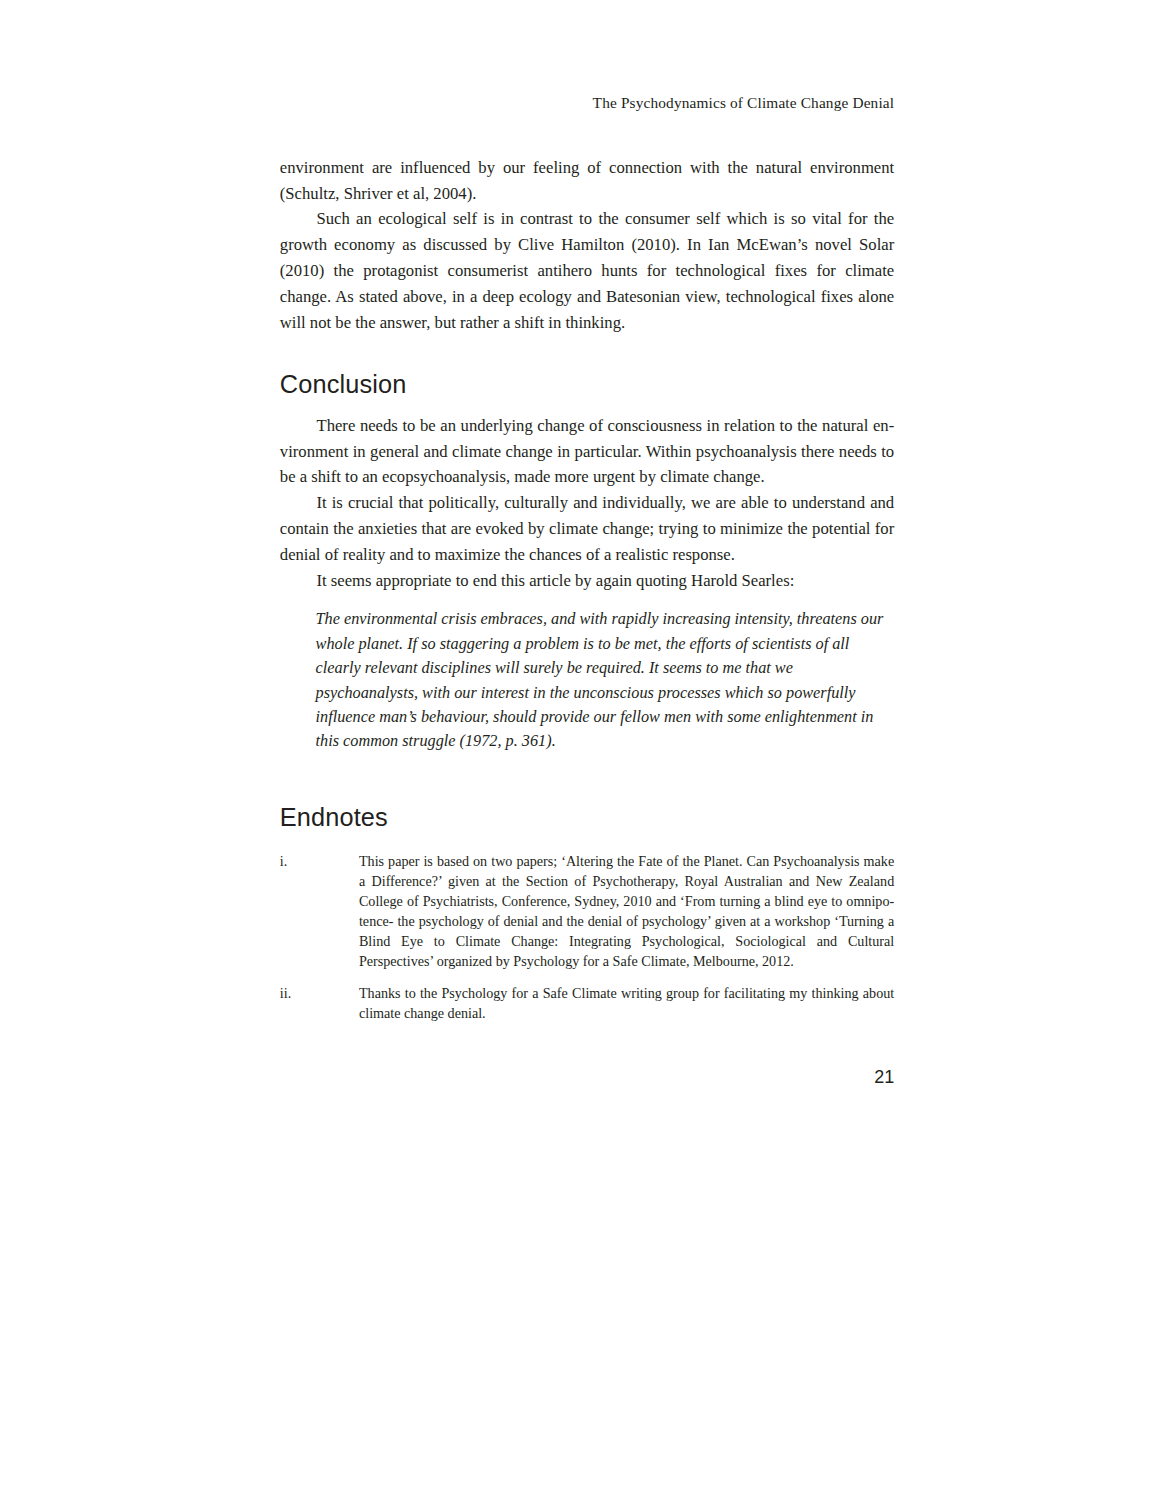The Psychodynamics of Climate Change Denial
environment are influenced by our feeling of connection with the natural environment (Schultz, Shriver et al, 2004).
Such an ecological self is in contrast to the consumer self which is so vital for the growth economy as discussed by Clive Hamilton (2010). In Ian McEwan’s novel Solar (2010) the protagonist consumerist antihero hunts for technological fixes for climate change. As stated above, in a deep ecology and Batesonian view, technological fixes alone will not be the answer, but rather a shift in thinking.
Conclusion
There needs to be an underlying change of consciousness in relation to the natural environment in general and climate change in particular. Within psychoanalysis there needs to be a shift to an ecopsychoanalysis, made more urgent by climate change.
It is crucial that politically, culturally and individually, we are able to understand and contain the anxieties that are evoked by climate change; trying to minimize the potential for denial of reality and to maximize the chances of a realistic response.
It seems appropriate to end this article by again quoting Harold Searles:
The environmental crisis embraces, and with rapidly increasing intensity, threatens our whole planet. If so staggering a problem is to be met, the efforts of scientists of all clearly relevant disciplines will surely be required. It seems to me that we psychoanalysts, with our interest in the unconscious processes which so powerfully influence man’s behaviour, should provide our fellow men with some enlightenment in this common struggle (1972, p. 361).
Endnotes
i.
This paper is based on two papers; ‘Altering the Fate of the Planet. Can Psychoanalysis make a Difference?’ given at the Section of Psychotherapy, Royal Australian and New Zealand College of Psychiatrists, Conference, Sydney, 2010 and ‘From turning a blind eye to omnipotence- the psychology of denial and the denial of psychology’ given at a workshop ‘Turning a Blind Eye to Climate Change: Integrating Psychological, Sociological and Cultural Perspectives’ organized by Psychology for a Safe Climate, Melbourne, 2012.
ii.
Thanks to the Psychology for a Safe Climate writing group for facilitating my thinking about climate change denial.
21